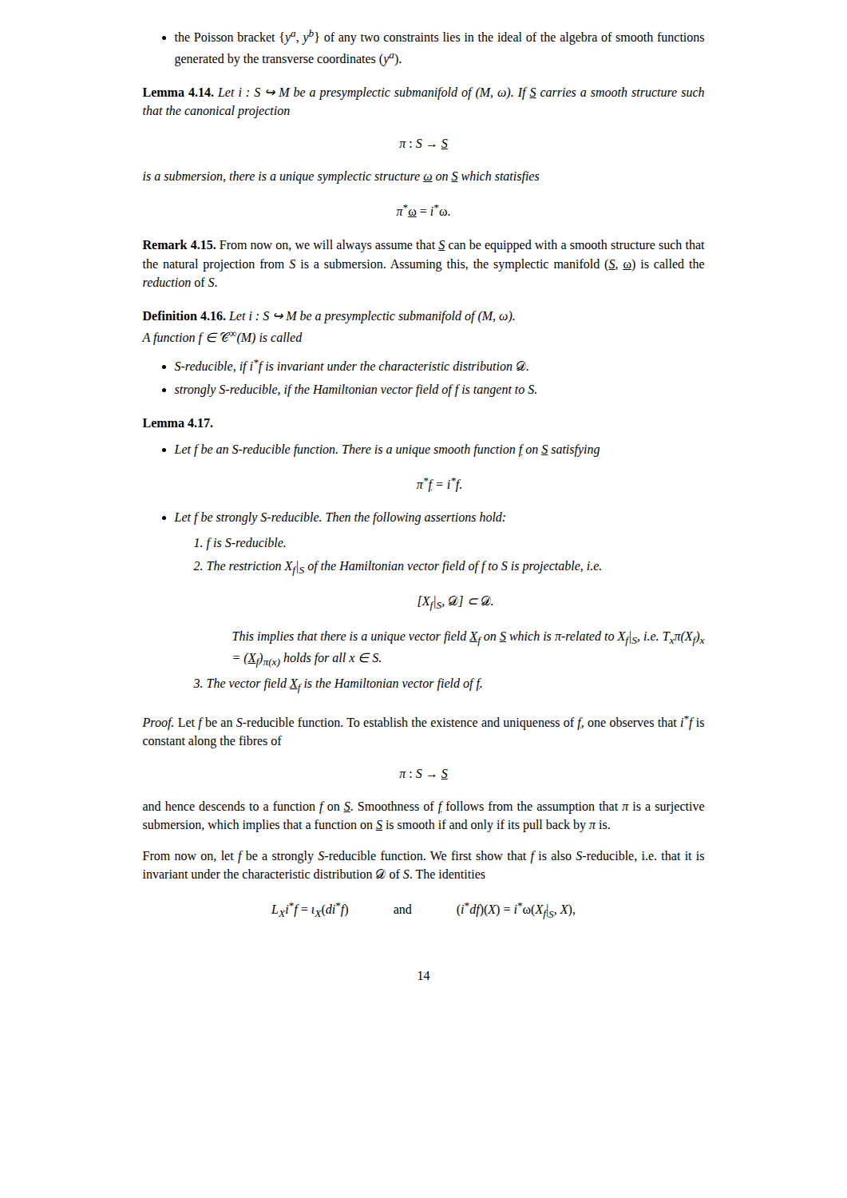the Poisson bracket {ya, yb} of any two constraints lies in the ideal of the algebra of smooth functions generated by the transverse coordinates (ya).
Lemma 4.14. Let i : S ↪ M be a presymplectic submanifold of (M, ω). If S carries a smooth structure such that the canonical projection
π : S → S
is a submersion, there is a unique symplectic structure ω on S which statisfies
π*ω = i*ω.
Remark 4.15. From now on, we will always assume that S can be equipped with a smooth structure such that the natural projection from S is a submersion. Assuming this, the symplectic manifold (S, ω) is called the reduction of S.
Definition 4.16. Let i : S ↪ M be a presymplectic submanifold of (M, ω).
A function f ∈ 𝒞∞(M) is called
S-reducible, if i*f is invariant under the characteristic distribution 𝒟.
strongly S-reducible, if the Hamiltonian vector field of f is tangent to S.
Lemma 4.17.
Let f be an S-reducible function. There is a unique smooth function f on S satisfying
π*f = i*f.
Let f be strongly S-reducible. Then the following assertions hold:
f is S-reducible.
The restriction Xf|S of the Hamiltonian vector field of f to S is projectable, i.e.
[Xf|S, 𝒟] ⊂ 𝒟.
This implies that there is a unique vector field Xf on S which is π-related to Xf|S, i.e. Txπ(Xf)x = (Xf)π(x) holds for all x ∈ S.
The vector field Xf is the Hamiltonian vector field of f.
Proof. Let f be an S-reducible function. To establish the existence and uniqueness of f, one observes that i*f is constant along the fibres of
π : S → S
and hence descends to a function f on S. Smoothness of f follows from the assumption that π is a surjective submersion, which implies that a function on S is smooth if and only if its pull back by π is.
From now on, let f be a strongly S-reducible function. We first show that f is also S-reducible, i.e. that it is invariant under the characteristic distribution 𝒟 of S. The identities
LXi*f = ιX(di*f) and (i*df)(X) = i*ω(Xf|S, X),
14